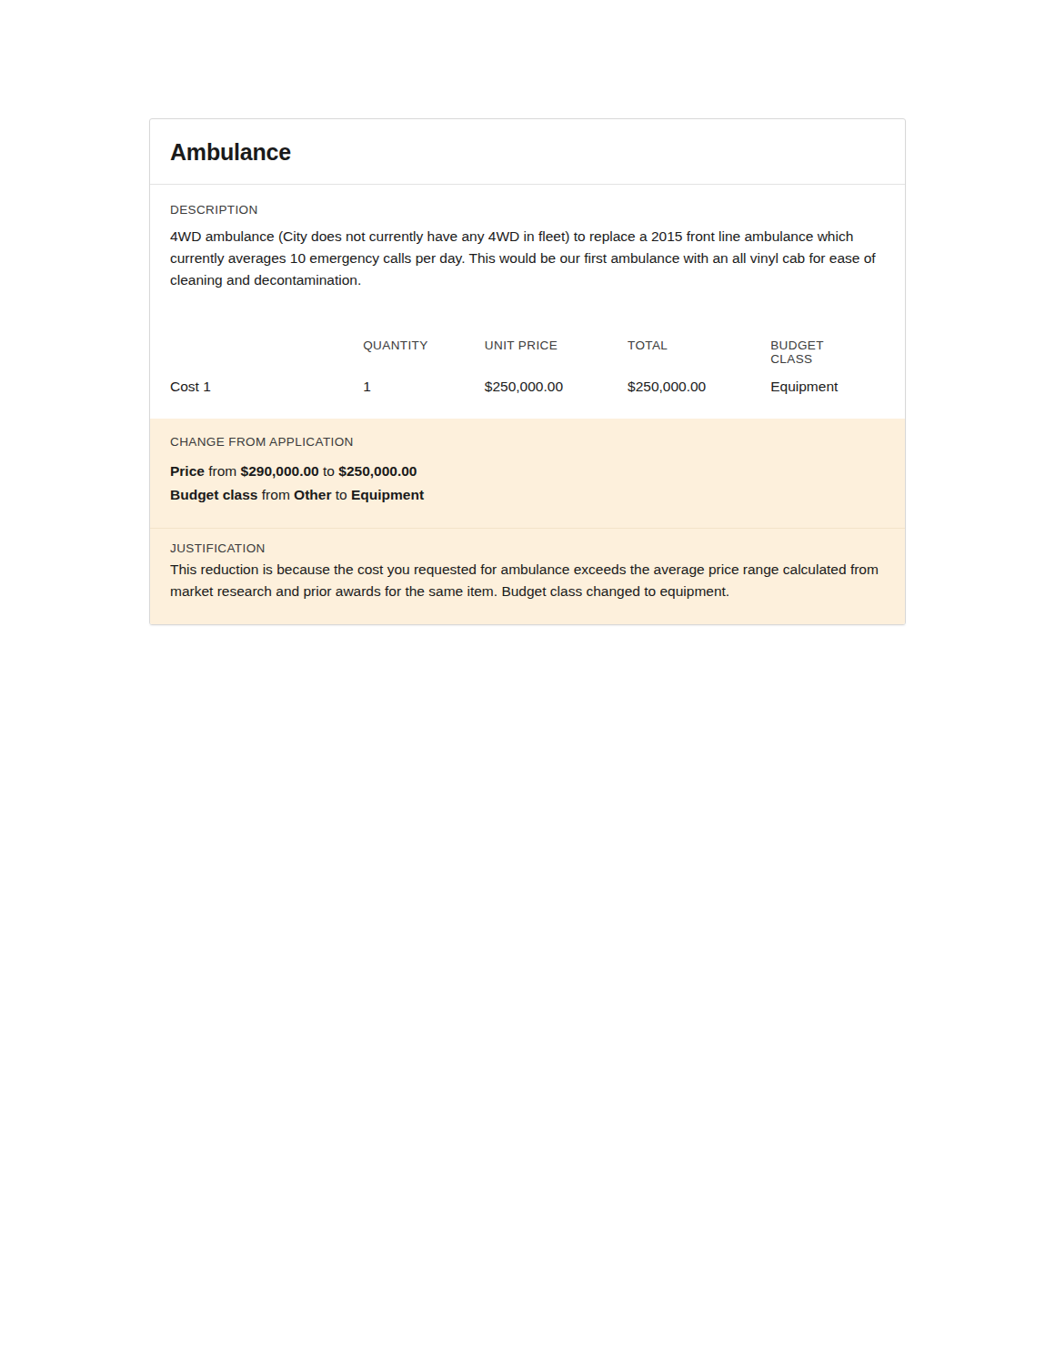Ambulance
DESCRIPTION
4WD ambulance (City does not currently have any 4WD in fleet) to replace a 2015 front line ambulance which currently averages 10 emergency calls per day. This would be our first ambulance with an all vinyl cab for ease of cleaning and decontamination.
| | QUANTITY | UNIT PRICE | TOTAL | BUDGET CLASS |
| --- | --- | --- | --- | --- |
| Cost 1 | 1 | $250,000.00 | $250,000.00 | Equipment |
CHANGE FROM APPLICATION
Price from $290,000.00 to $250,000.00
Budget class from Other to Equipment
JUSTIFICATION
This reduction is because the cost you requested for ambulance exceeds the average price range calculated from market research and prior awards for the same item. Budget class changed to equipment.